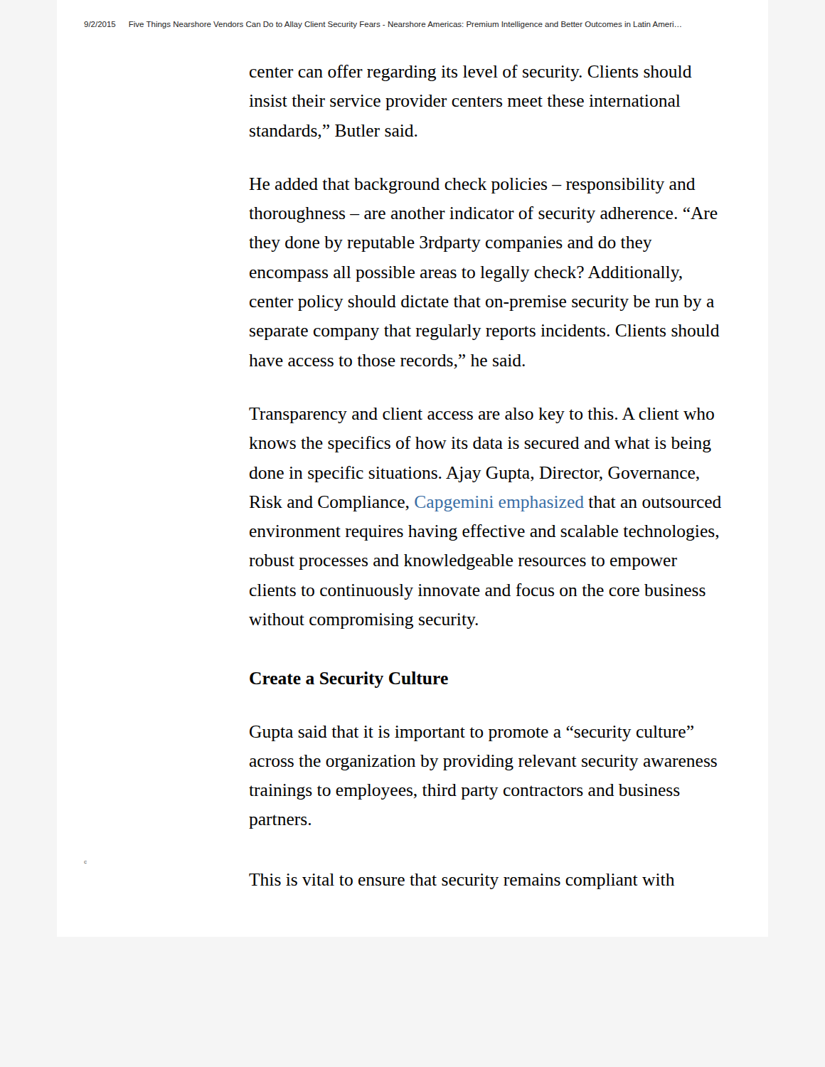9/2/2015 Five Things Nearshore Vendors Can Do to Allay Client Security Fears - Nearshore Americas: Premium Intelligence and Better Outcomes in Latin Ameri…
center can offer regarding its level of security. Clients should insist their service provider centers meet these international standards,” Butler said.
He added that background check policies – responsibility and thoroughness – are another indicator of security adherence. “Are they done by reputable 3rdparty companies and do they encompass all possible areas to legally check? Additionally, center policy should dictate that on-premise security be run by a separate company that regularly reports incidents. Clients should have access to those records,” he said.
Transparency and client access are also key to this. A client who knows the specifics of how its data is secured and what is being done in specific situations. Ajay Gupta, Director, Governance, Risk and Compliance, Capgemini emphasized that an outsourced environment requires having effective and scalable technologies, robust processes and knowledgeable resources to empower clients to continuously innovate and focus on the core business without compromising security.
Create a Security Culture
Gupta said that it is important to promote a “security culture” across the organization by providing relevant security awareness trainings to employees, third party contractors and business partners.
c
This is vital to ensure that security remains compliant with